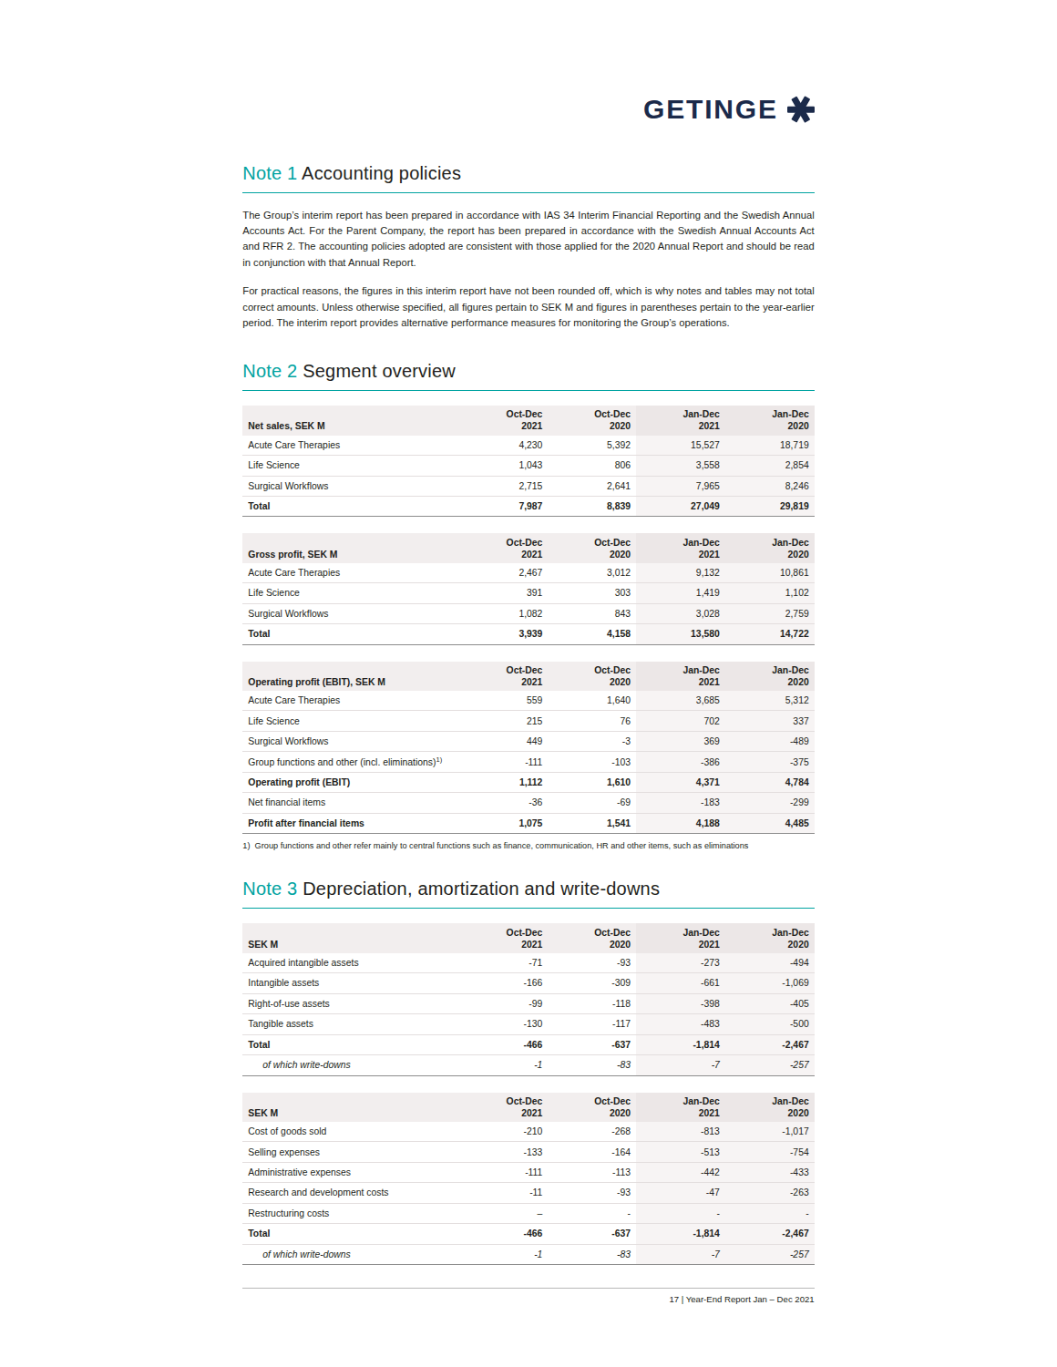GETINGE
Note 1 Accounting policies
The Group’s interim report has been prepared in accordance with IAS 34 Interim Financial Reporting and the Swedish Annual Accounts Act. For the Parent Company, the report has been prepared in accordance with the Swedish Annual Accounts Act and RFR 2. The accounting policies adopted are consistent with those applied for the 2020 Annual Report and should be read in conjunction with that Annual Report.
For practical reasons, the figures in this interim report have not been rounded off, which is why notes and tables may not total correct amounts. Unless otherwise specified, all figures pertain to SEK M and figures in parentheses pertain to the year-earlier period. The interim report provides alternative performance measures for monitoring the Group’s operations.
Note 2 Segment overview
| Net sales, SEK M | Oct-Dec 2021 | Oct-Dec 2020 | Jan-Dec 2021 | Jan-Dec 2020 |
| --- | --- | --- | --- | --- |
| Acute Care Therapies | 4,230 | 5,392 | 15,527 | 18,719 |
| Life Science | 1,043 | 806 | 3,558 | 2,854 |
| Surgical Workflows | 2,715 | 2,641 | 7,965 | 8,246 |
| Total | 7,987 | 8,839 | 27,049 | 29,819 |
| Gross profit, SEK M | Oct-Dec 2021 | Oct-Dec 2020 | Jan-Dec 2021 | Jan-Dec 2020 |
| --- | --- | --- | --- | --- |
| Acute Care Therapies | 2,467 | 3,012 | 9,132 | 10,861 |
| Life Science | 391 | 303 | 1,419 | 1,102 |
| Surgical Workflows | 1,082 | 843 | 3,028 | 2,759 |
| Total | 3,939 | 4,158 | 13,580 | 14,722 |
| Operating profit (EBIT), SEK M | Oct-Dec 2021 | Oct-Dec 2020 | Jan-Dec 2021 | Jan-Dec 2020 |
| --- | --- | --- | --- | --- |
| Acute Care Therapies | 559 | 1,640 | 3,685 | 5,312 |
| Life Science | 215 | 76 | 702 | 337 |
| Surgical Workflows | 449 | -3 | 369 | -489 |
| Group functions and other (incl. eliminations) 1) | -111 | -103 | -386 | -375 |
| Operating profit (EBIT) | 1,112 | 1,610 | 4,371 | 4,784 |
| Net financial items | -36 | -69 | -183 | -299 |
| Profit after financial items | 1,075 | 1,541 | 4,188 | 4,485 |
1) Group functions and other refer mainly to central functions such as finance, communication, HR and other items, such as eliminations
Note 3 Depreciation, amortization and write-downs
| SEK M | Oct-Dec 2021 | Oct-Dec 2020 | Jan-Dec 2021 | Jan-Dec 2020 |
| --- | --- | --- | --- | --- |
| Acquired intangible assets | -71 | -93 | -273 | -494 |
| Intangible assets | -166 | -309 | -661 | -1,069 |
| Right-of-use assets | -99 | -118 | -398 | -405 |
| Tangible assets | -130 | -117 | -483 | -500 |
| Total | -466 | -637 | -1,814 | -2,467 |
| of which write-downs | -1 | -83 | -7 | -257 |
| SEK M | Oct-Dec 2021 | Oct-Dec 2020 | Jan-Dec 2021 | Jan-Dec 2020 |
| --- | --- | --- | --- | --- |
| Cost of goods sold | -210 | -268 | -813 | -1,017 |
| Selling expenses | -133 | -164 | -513 | -754 |
| Administrative expenses | -111 | -113 | -442 | -433 |
| Research and development costs | -11 | -93 | -47 | -263 |
| Restructuring costs | – | - | - | - |
| Total | -466 | -637 | -1,814 | -2,467 |
| of which write-downs | -1 | -83 | -7 | -257 |
17 | Year-End Report Jan – Dec 2021